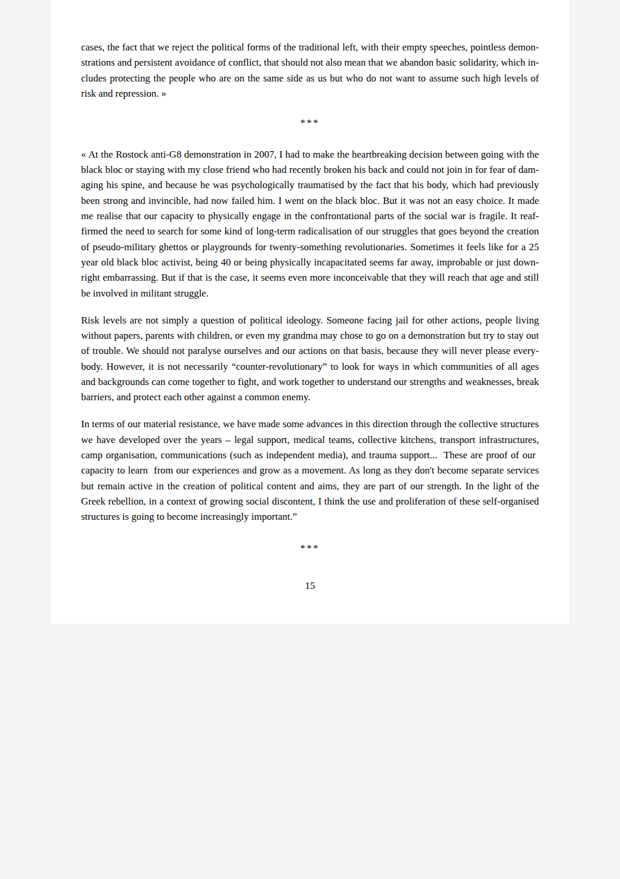cases, the fact that we reject the political forms of the traditional left, with their empty speeches, pointless demonstrations and persistent avoidance of conflict, that should not also mean that we abandon basic solidarity, which includes protecting the people who are on the same side as us but who do not want to assume such high levels of risk and repression. »
***
« At the Rostock anti-G8 demonstration in 2007, I had to make the heartbreaking decision between going with the black bloc or staying with my close friend who had recently broken his back and could not join in for fear of damaging his spine, and because he was psychologically traumatised by the fact that his body, which had previously been strong and invincible, had now failed him. I went on the black bloc. But it was not an easy choice. It made me realise that our capacity to physically engage in the confrontational parts of the social war is fragile. It reaffirmed the need to search for some kind of long-term radicalisation of our struggles that goes beyond the creation of pseudo-military ghettos or playgrounds for twenty-something revolutionaries. Sometimes it feels like for a 25 year old black bloc activist, being 40 or being physically incapacitated seems far away, improbable or just downright embarrassing. But if that is the case, it seems even more inconceivable that they will reach that age and still be involved in militant struggle.
Risk levels are not simply a question of political ideology. Someone facing jail for other actions, people living without papers, parents with children, or even my grandma may chose to go on a demonstration but try to stay out of trouble. We should not paralyse ourselves and our actions on that basis, because they will never please everybody. However, it is not necessarily “counter-revolutionary” to look for ways in which communities of all ages and backgrounds can come together to fight, and work together to understand our strengths and weaknesses, break barriers, and protect each other against a common enemy.
In terms of our material resistance, we have made some advances in this direction through the collective structures we have developed over the years – legal support, medical teams, collective kitchens, transport infrastructures, camp organisation, communications (such as independent media), and trauma support... These are proof of our capacity to learn from our experiences and grow as a movement. As long as they don't become separate services but remain active in the creation of political content and aims, they are part of our strength. In the light of the Greek rebellion, in a context of growing social discontent, I think the use and proliferation of these self-organised structures is going to become increasingly important.”
***
15